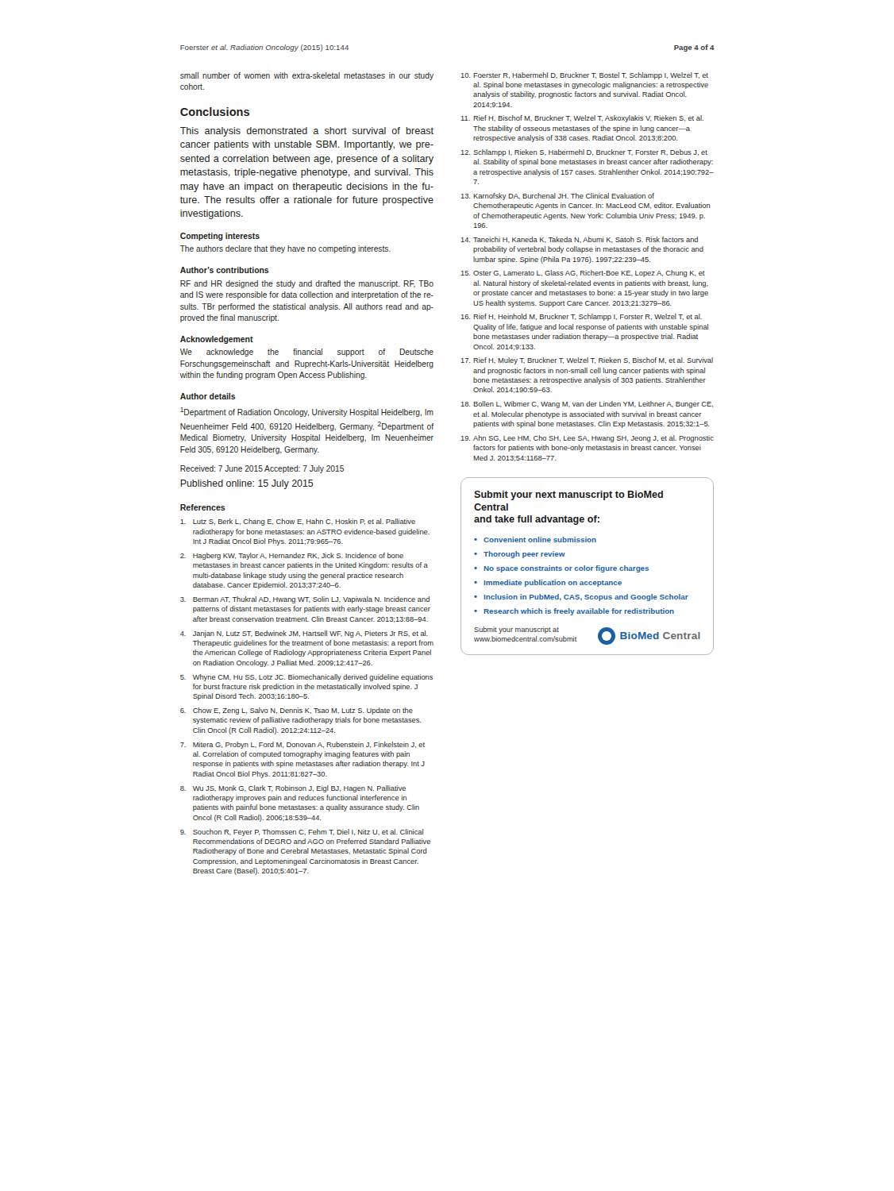Foerster et al. Radiation Oncology (2015) 10:144
Page 4 of 4
small number of women with extra-skeletal metastases in our study cohort.
Conclusions
This analysis demonstrated a short survival of breast cancer patients with unstable SBM. Importantly, we presented a correlation between age, presence of a solitary metastasis, triple-negative phenotype, and survival. This may have an impact on therapeutic decisions in the future. The results offer a rationale for future prospective investigations.
Competing interests
The authors declare that they have no competing interests.
Author’s contributions
RF and HR designed the study and drafted the manuscript. RF, TBo and IS were responsible for data collection and interpretation of the results. TBr performed the statistical analysis. All authors read and approved the final manuscript.
Acknowledgement
We acknowledge the financial support of Deutsche Forschungsgemeinschaft and Ruprecht-Karls-Universität Heidelberg within the funding program Open Access Publishing.
Author details
1Department of Radiation Oncology, University Hospital Heidelberg, Im Neuenheimer Feld 400, 69120 Heidelberg, Germany. 2Department of Medical Biometry, University Hospital Heidelberg, Im Neuenheimer Feld 305, 69120 Heidelberg, Germany.
Received: 7 June 2015 Accepted: 7 July 2015
Published online: 15 July 2015
References
Lutz S, Berk L, Chang E, Chow E, Hahn C, Hoskin P, et al. Palliative radiotherapy for bone metastases: an ASTRO evidence-based guideline. Int J Radiat Oncol Biol Phys. 2011;79:965–76.
Hagberg KW, Taylor A, Hernandez RK, Jick S. Incidence of bone metastases in breast cancer patients in the United Kingdom: results of a multi-database linkage study using the general practice research database. Cancer Epidemiol. 2013;37:240–6.
Berman AT, Thukral AD, Hwang WT, Solin LJ, Vapiwala N. Incidence and patterns of distant metastases for patients with early-stage breast cancer after breast conservation treatment. Clin Breast Cancer. 2013;13:88–94.
Janjan N, Lutz ST, Bedwinek JM, Hartsell WF, Ng A, Pieters Jr RS, et al. Therapeutic guidelines for the treatment of bone metastasis: a report from the American College of Radiology Appropriateness Criteria Expert Panel on Radiation Oncology. J Palliat Med. 2009;12:417–26.
Whyne CM, Hu SS, Lotz JC. Biomechanically derived guideline equations for burst fracture risk prediction in the metastatically involved spine. J Spinal Disord Tech. 2003;16:180–5.
Chow E, Zeng L, Salvo N, Dennis K, Tsao M, Lutz S. Update on the systematic review of palliative radiotherapy trials for bone metastases. Clin Oncol (R Coll Radiol). 2012;24:112–24.
Mitera G, Probyn L, Ford M, Donovan A, Rubenstein J, Finkelstein J, et al. Correlation of computed tomography imaging features with pain response in patients with spine metastases after radiation therapy. Int J Radiat Oncol Biol Phys. 2011;81:827–30.
Wu JS, Monk G, Clark T, Robinson J, Eigl BJ, Hagen N. Palliative radiotherapy improves pain and reduces functional interference in patients with painful bone metastases: a quality assurance study. Clin Oncol (R Coll Radiol). 2006;18:539–44.
Souchon R, Feyer P, Thomssen C, Fehm T, Diel I, Nitz U, et al. Clinical Recommendations of DEGRO and AGO on Preferred Standard Palliative Radiotherapy of Bone and Cerebral Metastases, Metastatic Spinal Cord Compression, and Leptomeningeal Carcinomatosis in Breast Cancer. Breast Care (Basel). 2010;5:401–7.
Foerster R, Habermehl D, Bruckner T, Bostel T, Schlampp I, Welzel T, et al. Spinal bone metastases in gynecologic malignancies: a retrospective analysis of stability, prognostic factors and survival. Radiat Oncol. 2014;9:194.
Rief H, Bischof M, Bruckner T, Welzel T, Askoxylakis V, Rieken S, et al. The stability of osseous metastases of the spine in lung cancer—a retrospective analysis of 338 cases. Radiat Oncol. 2013;8:200.
Schlampp I, Rieken S, Habermehl D, Bruckner T, Forster R, Debus J, et al. Stability of spinal bone metastases in breast cancer after radiotherapy: a retrospective analysis of 157 cases. Strahlenther Onkol. 2014;190:792–7.
Karnofsky DA, Burchenal JH. The Clinical Evaluation of Chemotherapeutic Agents in Cancer. In: MacLeod CM, editor. Evaluation of Chemotherapeutic Agents. New York: Columbia Univ Press; 1949. p. 196.
Taneichi H, Kaneda K, Takeda N, Abumi K, Satoh S. Risk factors and probability of vertebral body collapse in metastases of the thoracic and lumbar spine. Spine (Phila Pa 1976). 1997;22:239–45.
Oster G, Lamerato L, Glass AG, Richert-Boe KE, Lopez A, Chung K, et al. Natural history of skeletal-related events in patients with breast, lung, or prostate cancer and metastases to bone: a 15-year study in two large US health systems. Support Care Cancer. 2013;21:3279–86.
Rief H, Heinhold M, Bruckner T, Schlampp I, Forster R, Welzel T, et al. Quality of life, fatigue and local response of patients with unstable spinal bone metastases under radiation therapy—a prospective trial. Radiat Oncol. 2014;9:133.
Rief H, Muley T, Bruckner T, Welzel T, Rieken S, Bischof M, et al. Survival and prognostic factors in non-small cell lung cancer patients with spinal bone metastases: a retrospective analysis of 303 patients. Strahlenther Onkol. 2014;190:59–63.
Bollen L, Wibmer C, Wang M, van der Linden YM, Leithner A, Bunger CE, et al. Molecular phenotype is associated with survival in breast cancer patients with spinal bone metastases. Clin Exp Metastasis. 2015;32:1–5.
Ahn SG, Lee HM, Cho SH, Lee SA, Hwang SH, Jeong J, et al. Prognostic factors for patients with bone-only metastasis in breast cancer. Yonsei Med J. 2013;54:1168–77.
Submit your next manuscript to BioMed Central
and take full advantage of:
Convenient online submission
Thorough peer review
No space constraints or color figure charges
Immediate publication on acceptance
Inclusion in PubMed, CAS, Scopus and Google Scholar
Research which is freely available for redistribution
Submit your manuscript at
www.biomedcentral.com/submit
BioMed Central